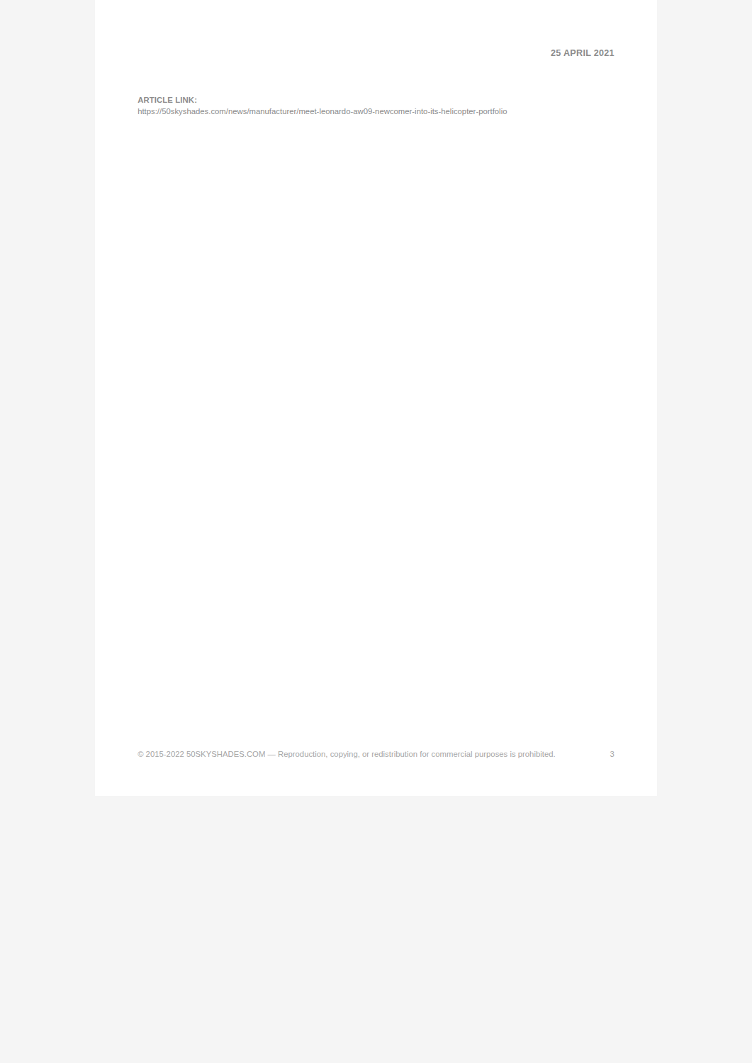25 APRIL 2021
ARTICLE LINK:
https://50skyshades.com/news/manufacturer/meet-leonardo-aw09-newcomer-into-its-helicopter-portfolio
© 2015-2022 50SKYSHADES.COM — Reproduction, copying, or redistribution for commercial purposes is prohibited.
3